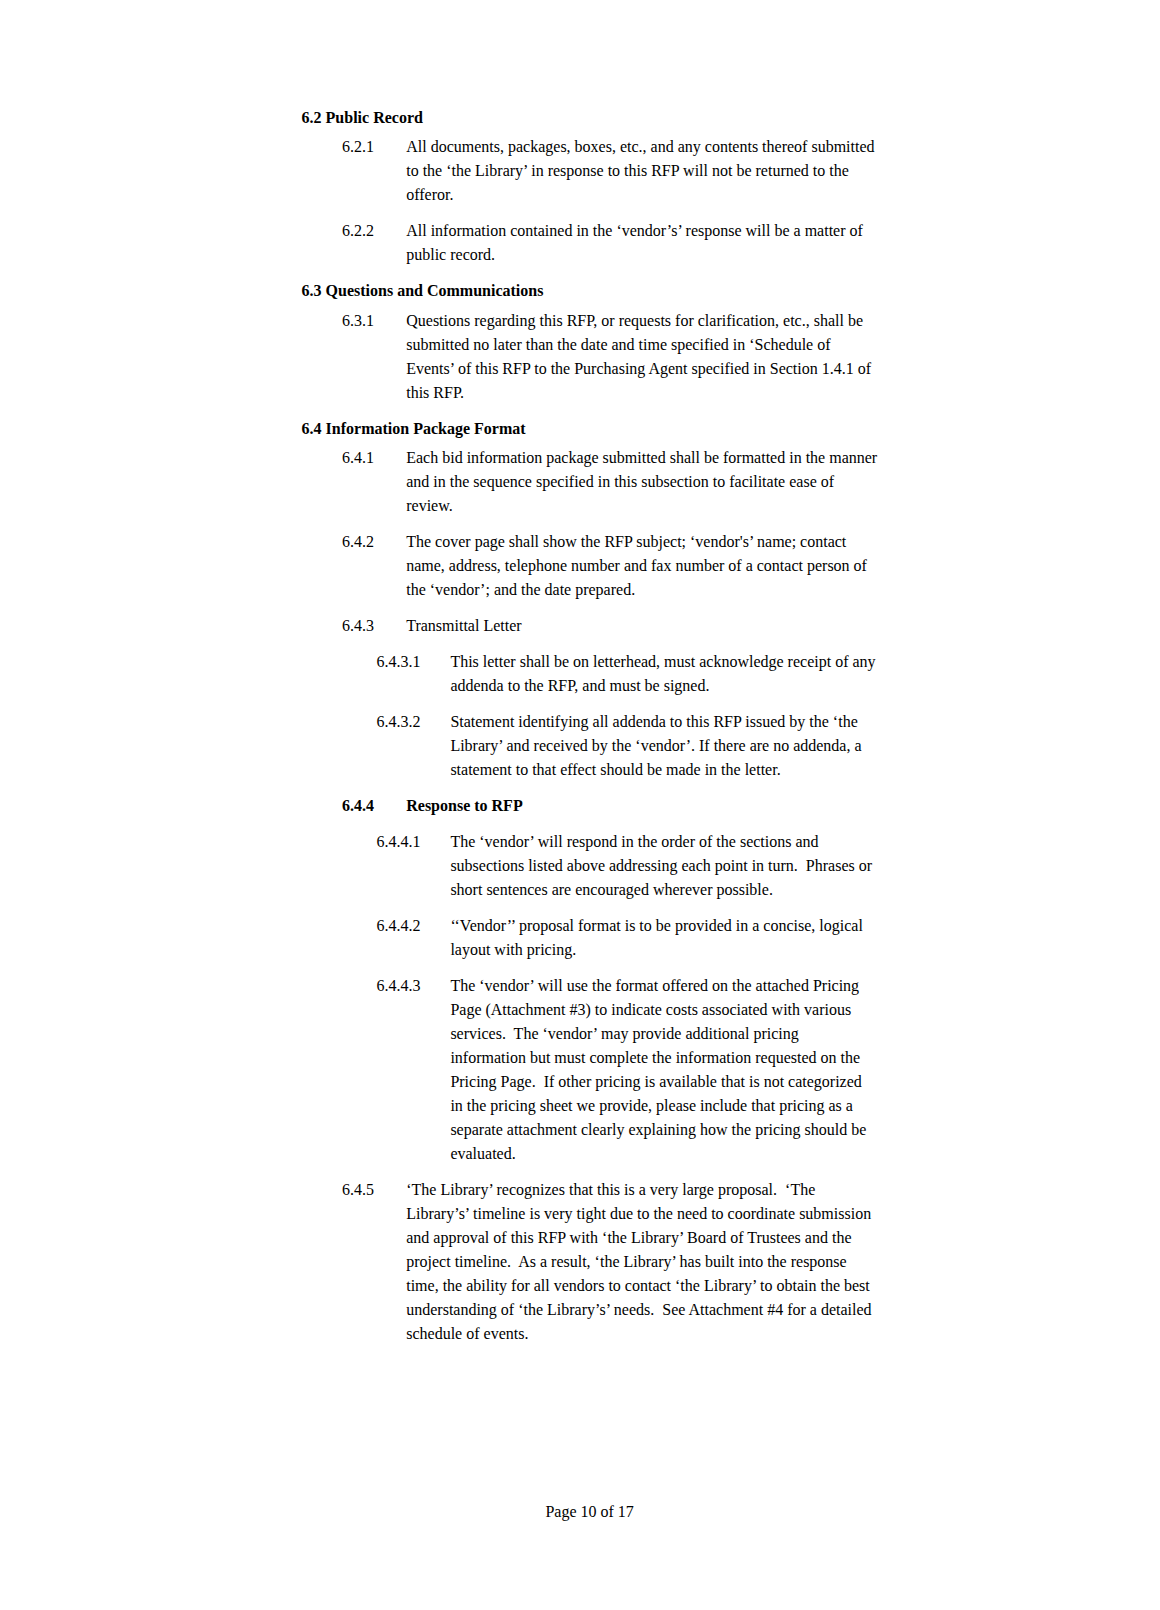6.2 Public Record
6.2.1
All documents, packages, boxes, etc., and any contents thereof submitted to the ‘the Library’ in response to this RFP will not be returned to the offeror.
6.2.2
All information contained in the ‘vendor’s’ response will be a matter of public record.
6.3 Questions and Communications
6.3.1
Questions regarding this RFP, or requests for clarification, etc., shall be submitted no later than the date and time specified in ‘Schedule of Events’ of this RFP to the Purchasing Agent specified in Section 1.4.1 of this RFP.
6.4 Information Package Format
6.4.1
Each bid information package submitted shall be formatted in the manner and in the sequence specified in this subsection to facilitate ease of review.
6.4.2
The cover page shall show the RFP subject; ‘vendor's’ name; contact name, address, telephone number and fax number of a contact person of the ‘vendor’; and the date prepared.
6.4.3
Transmittal Letter
6.4.3.1
This letter shall be on letterhead, must acknowledge receipt of any addenda to the RFP, and must be signed.
6.4.3.2
Statement identifying all addenda to this RFP issued by the ‘the Library’ and received by the ‘vendor’. If there are no addenda, a statement to that effect should be made in the letter.
6.4.4
Response to RFP
6.4.4.1
The ‘vendor’ will respond in the order of the sections and subsections listed above addressing each point in turn. Phrases or short sentences are encouraged wherever possible.
6.4.4.2
‘‘Vendor’’ proposal format is to be provided in a concise, logical layout with pricing.
6.4.4.3
The ‘vendor’ will use the format offered on the attached Pricing Page (Attachment #3) to indicate costs associated with various services. The ‘vendor’ may provide additional pricing information but must complete the information requested on the Pricing Page. If other pricing is available that is not categorized in the pricing sheet we provide, please include that pricing as a separate attachment clearly explaining how the pricing should be evaluated.
6.4.5
‘The Library’ recognizes that this is a very large proposal. ‘The Library’s’ timeline is very tight due to the need to coordinate submission and approval of this RFP with ‘the Library’ Board of Trustees and the project timeline. As a result, ‘the Library’ has built into the response time, the ability for all vendors to contact ‘the Library’ to obtain the best understanding of ‘the Library’s’ needs. See Attachment #4 for a detailed schedule of events.
Page 10 of 17